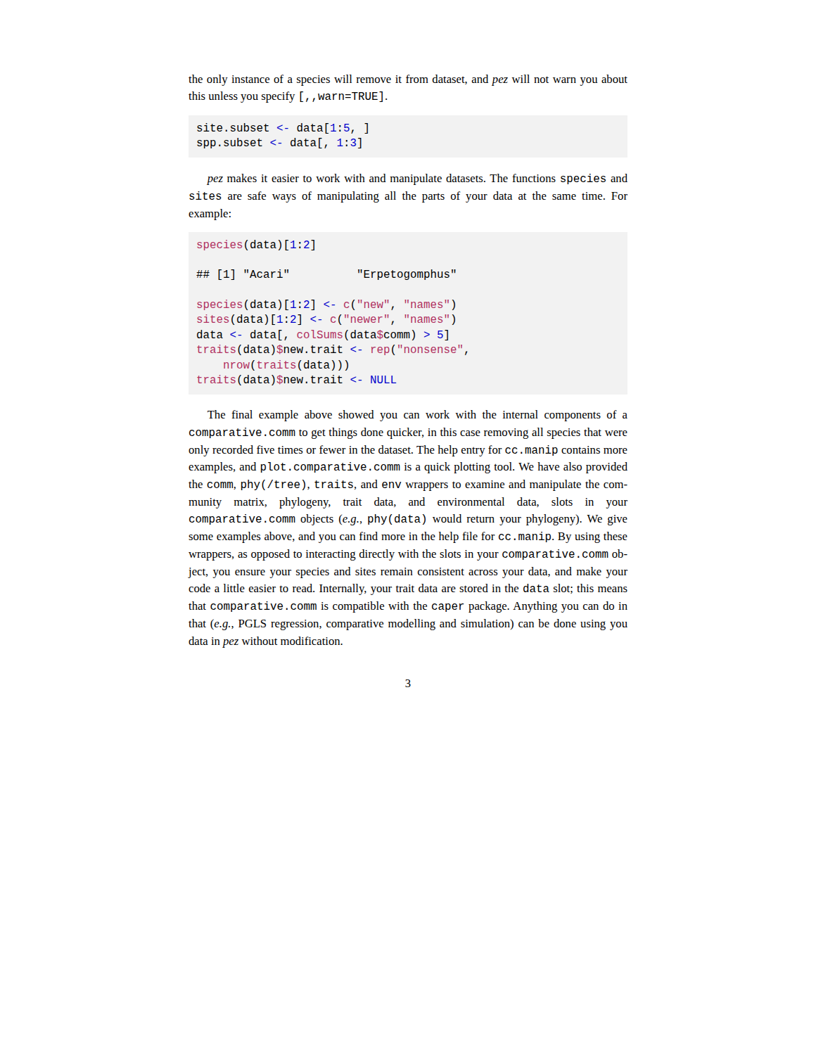the only instance of a species will remove it from dataset, and pez will not warn you about this unless you specify [,,warn=TRUE].
site.subset <- data[1:5, ] spp.subset <- data[, 1:3]
pez makes it easier to work with and manipulate datasets. The functions species and sites are safe ways of manipulating all the parts of your data at the same time. For example:
species(data)[1:2] ## [1] "Acari" "Erpetogomphus" species(data)[1:2] <- c("new", "names") sites(data)[1:2] <- c("newer", "names") data <- data[, colSums(data$comm) > 5] traits(data)$new.trait <- rep("nonsense", nrow(traits(data))) traits(data)$new.trait <- NULL
The final example above showed you can work with the internal components of a comparative.comm to get things done quicker, in this case removing all species that were only recorded five times or fewer in the dataset. The help entry for cc.manip contains more examples, and plot.comparative.comm is a quick plotting tool. We have also provided the comm, phy(/tree), traits, and env wrappers to examine and manipulate the community matrix, phylogeny, trait data, and environmental data, slots in your comparative.comm objects (e.g., phy(data) would return your phylogeny). We give some examples above, and you can find more in the help file for cc.manip. By using these wrappers, as opposed to interacting directly with the slots in your comparative.comm object, you ensure your species and sites remain consistent across your data, and make your code a little easier to read. Internally, your trait data are stored in the data slot; this means that comparative.comm is compatible with the caper package. Anything you can do in that (e.g., PGLS regression, comparative modelling and simulation) can be done using you data in pez without modification.
3